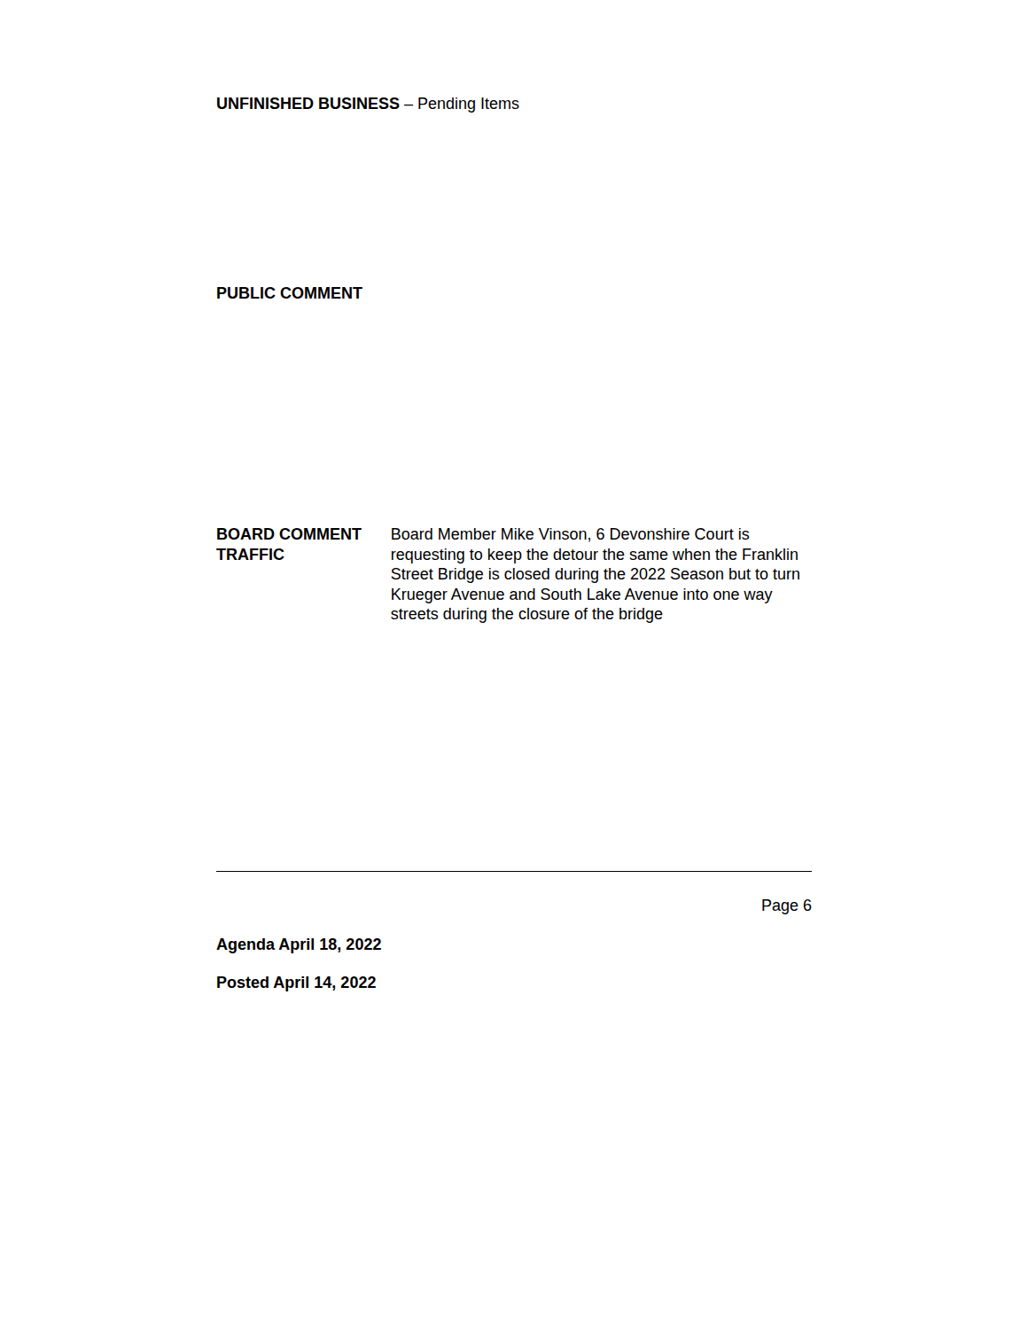UNFINISHED BUSINESS – Pending Items
PUBLIC COMMENT
BOARD COMMENT
TRAFFIC
Board Member Mike Vinson, 6 Devonshire Court is requesting to keep the detour the same when the Franklin Street Bridge is closed during the 2022 Season but to turn Krueger Avenue and South Lake Avenue into one way streets during the closure of the bridge
Page 6
Agenda April 18, 2022
Posted April 14, 2022